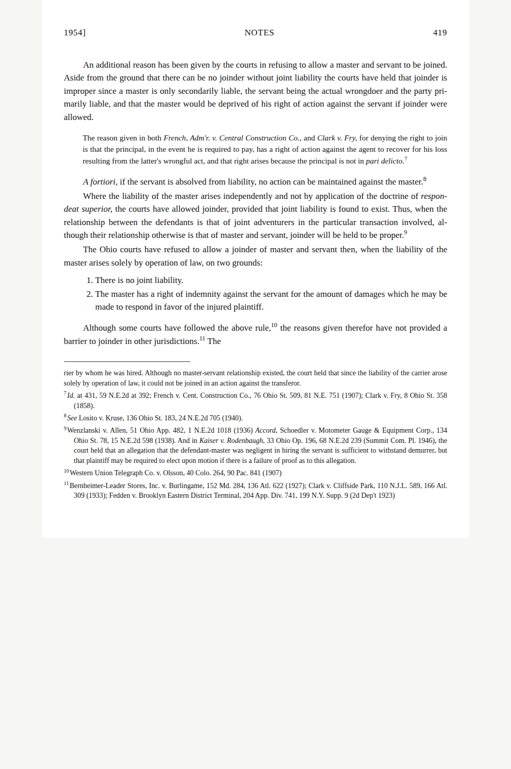1954] NOTES 419
An additional reason has been given by the courts in refusing to allow a master and servant to be joined. Aside from the ground that there can be no joinder without joint liability the courts have held that joinder is improper since a master is only secondarily liable, the servant being the actual wrongdoer and the party primarily liable, and that the master would be deprived of his right of action against the servant if joinder were allowed.
The reason given in both French, Adm'r. v. Central Construction Co., and Clark v. Fry, for denying the right to join is that the principal, in the event he is required to pay, has a right of action against the agent to recover for his loss resulting from the latter's wrongful act, and that right arises because the principal is not in pari delicto.7
A fortiori, if the servant is absolved from liability, no action can be maintained against the master.8
Where the liability of the master arises independently and not by application of the doctrine of respondeat superior, the courts have allowed joinder, provided that joint liability is found to exist. Thus, when the relationship between the defendants is that of joint adventurers in the particular transaction involved, although their relationship otherwise is that of master and servant, joinder will be held to be proper.9
The Ohio courts have refused to allow a joinder of master and servant then, when the liability of the master arises solely by operation of law, on two grounds:
There is no joint liability.
The master has a right of indemnity against the servant for the amount of damages which he may be made to respond in favor of the injured plaintiff.
Although some courts have followed the above rule,10 the reasons given therefor have not provided a barrier to joinder in other jurisdictions.11 The
rier by whom he was hired. Although no master-servant relationship existed, the court held that since the liability of the carrier arose solely by operation of law, it could not be joined in an action against the transferor.
7Id. at 431, 59 N.E.2d at 392; French v. Cent. Construction Co., 76 Ohio St. 509, 81 N.E. 751 (1907); Clark v. Fry, 8 Ohio St. 358 (1858).
8See Losito v. Kruse, 136 Ohio St. 183, 24 N.E.2d 705 (1940).
9Wenzlanski v. Allen, 51 Ohio App. 482, 1 N.E.2d 1018 (1936) Accord, Schoedler v. Motometer Gauge & Equipment Corp., 134 Ohio St. 78, 15 N.E.2d 598 (1938). And in Kaiser v. Rodenbaugh, 33 Ohio Op. 196, 68 N.E.2d 239 (Summit Com. Pl. 1946), the court held that an allegation that the defendant-master was negligent in hiring the servant is sufficient to withstand demurrer, but that plaintiff may be required to elect upon motion if there is a failure of proof as to this allegation.
10Western Union Telegraph Co. v. Olsson, 40 Colo. 264, 90 Pac. 841 (1907)
11Bernheimer-Leader Stores, Inc. v. Burlingame, 152 Md. 284, 136 Atl. 622 (1927); Clark v. Cliffside Park, 110 N.J.L. 589, 166 Atl. 309 (1933); Fedden v. Brooklyn Eastern District Terminal, 204 App. Div. 741, 199 N.Y. Supp. 9 (2d Dep't 1923)